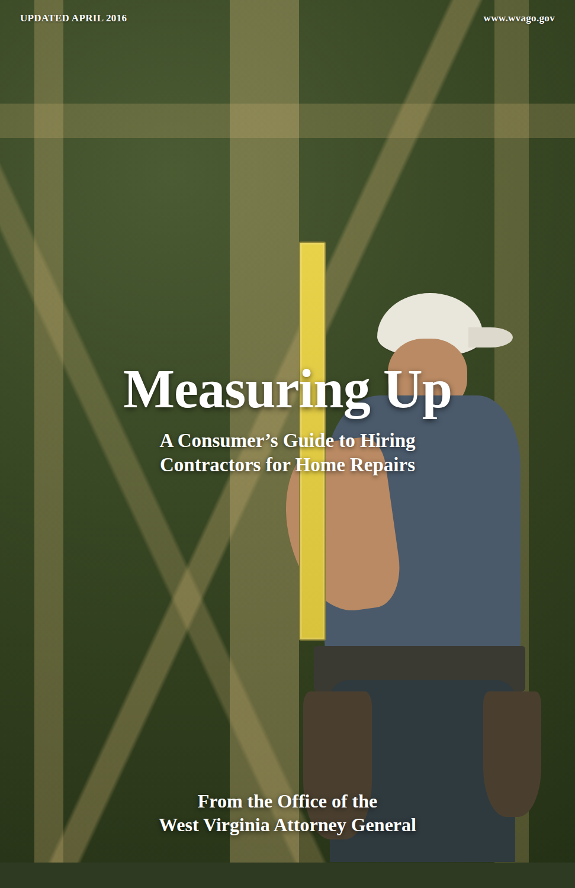Updated April 2016 www.wvago.gov
Measuring Up
A Consumer’s Guide to Hiring
Contractors for Home Repairs
From the Office of the
West Virginia Attorney General